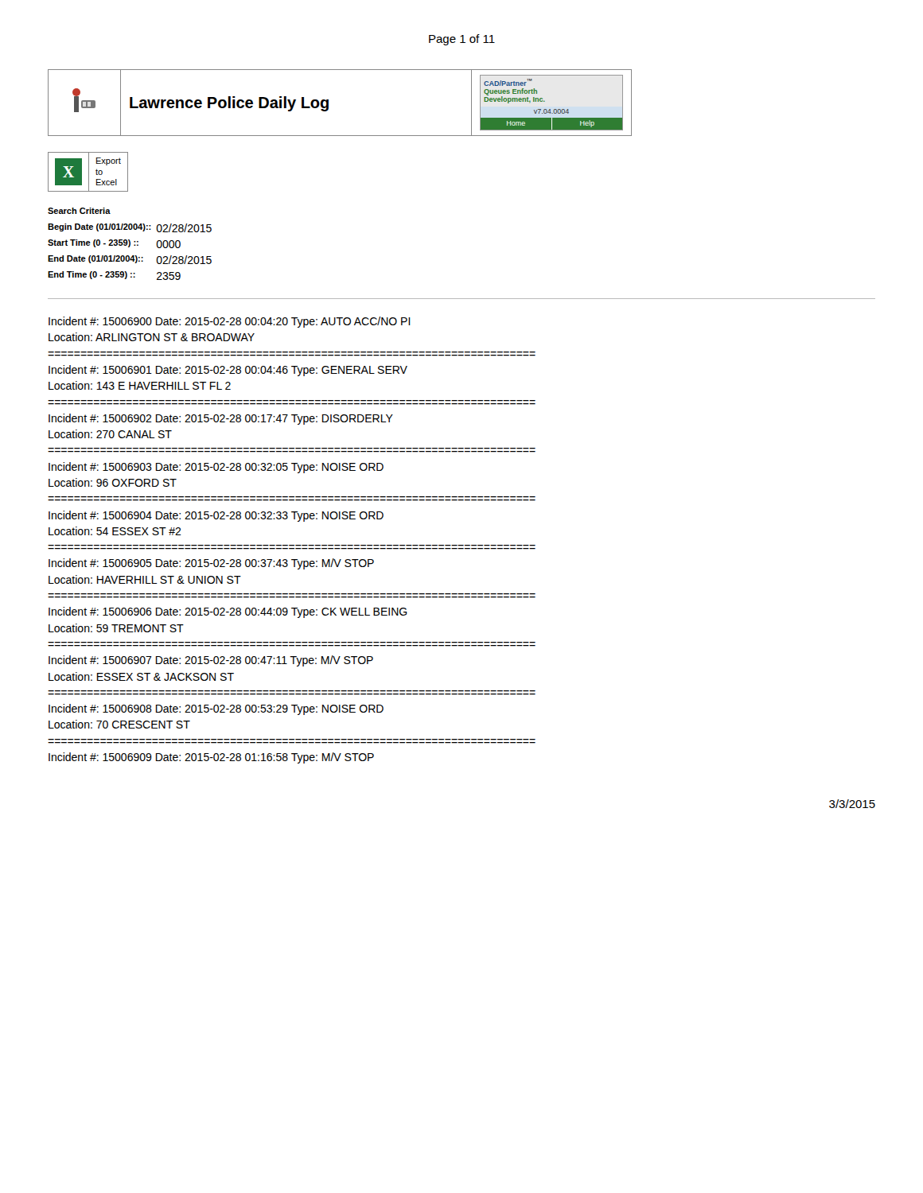Page 1 of 11
| | Lawrence Police Daily Log | CAD/Partner ™ Queues Enforth Development, Inc. v7.04.0004 Home Help |
| X | Export to Excel |
Search Criteria
| Begin Date (01/01/2004):: | 02/28/2015 |
| Start Time (0 - 2359) :: | 0000 |
| End Date (01/01/2004):: | 02/28/2015 |
| End Time (0 - 2359) :: | 2359 |
Incident #: 15006900 Date: 2015-02-28 00:04:20 Type: AUTO ACC/NO PI
Location: ARLINGTON ST & BROADWAY
=========================================================================== Incident #: 15006901 Date: 2015-02-28 00:04:46 Type: GENERAL SERV
Location: 143 E HAVERHILL ST FL 2
=========================================================================== Incident #: 15006902 Date: 2015-02-28 00:17:47 Type: DISORDERLY
Location: 270 CANAL ST
=========================================================================== Incident #: 15006903 Date: 2015-02-28 00:32:05 Type: NOISE ORD
Location: 96 OXFORD ST
=========================================================================== Incident #: 15006904 Date: 2015-02-28 00:32:33 Type: NOISE ORD
Location: 54 ESSEX ST #2
=========================================================================== Incident #: 15006905 Date: 2015-02-28 00:37:43 Type: M/V STOP
Location: HAVERHILL ST & UNION ST
=========================================================================== Incident #: 15006906 Date: 2015-02-28 00:44:09 Type: CK WELL BEING
Location: 59 TREMONT ST
=========================================================================== Incident #: 15006907 Date: 2015-02-28 00:47:11 Type: M/V STOP
Location: ESSEX ST & JACKSON ST
=========================================================================== Incident #: 15006908 Date: 2015-02-28 00:53:29 Type: NOISE ORD
Location: 70 CRESCENT ST
=========================================================================== Incident #: 15006909 Date: 2015-02-28 01:16:58 Type: M/V STOP
3/3/2015